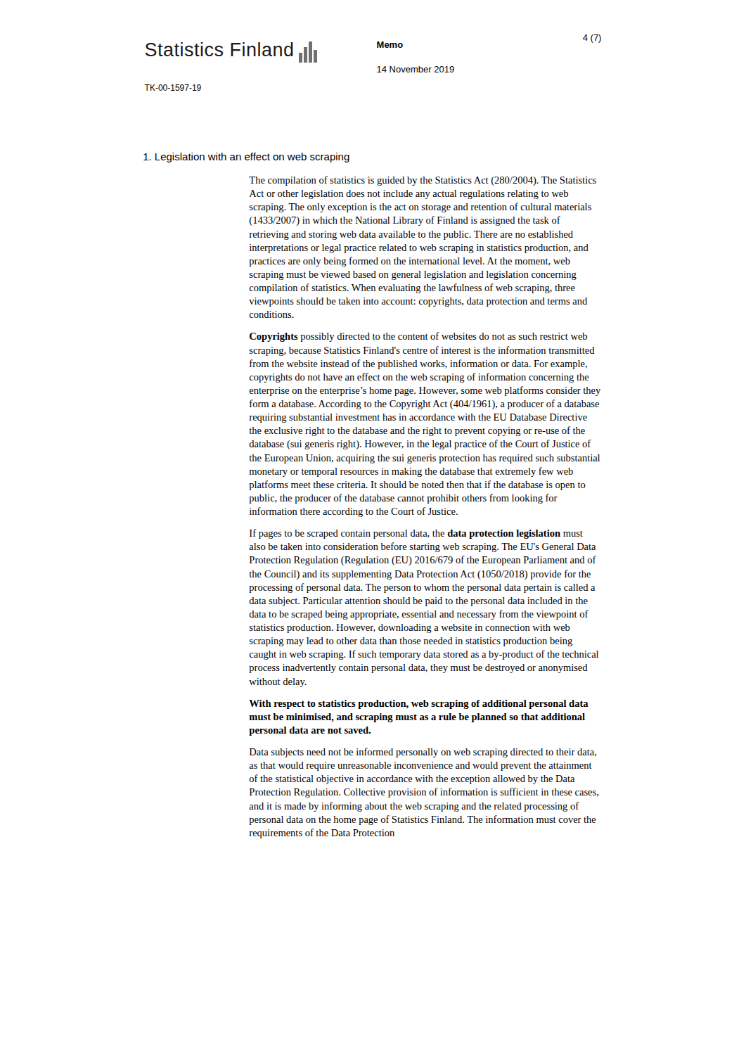Statistics Finland
TK-00-1597-19
Memo
14 November 2019
4 (7)
Legislation with an effect on web scraping
The compilation of statistics is guided by the Statistics Act (280/2004). The Statistics Act or other legislation does not include any actual regulations relating to web scraping. The only exception is the act on storage and retention of cultural materials (1433/2007) in which the National Library of Finland is assigned the task of retrieving and storing web data available to the public. There are no established interpretations or legal practice related to web scraping in statistics production, and practices are only being formed on the international level. At the moment, web scraping must be viewed based on general legislation and legislation concerning compilation of statistics. When evaluating the lawfulness of web scraping, three viewpoints should be taken into account: copyrights, data protection and terms and conditions.
Copyrights possibly directed to the content of websites do not as such restrict web scraping, because Statistics Finland's centre of interest is the information transmitted from the website instead of the published works, information or data. For example, copyrights do not have an effect on the web scraping of information concerning the enterprise on the enterprise’s home page. However, some web platforms consider they form a database. According to the Copyright Act (404/1961), a producer of a database requiring substantial investment has in accordance with the EU Database Directive the exclusive right to the database and the right to prevent copying or re-use of the database (sui generis right). However, in the legal practice of the Court of Justice of the European Union, acquiring the sui generis protection has required such substantial monetary or temporal resources in making the database that extremely few web platforms meet these criteria. It should be noted then that if the database is open to public, the producer of the database cannot prohibit others from looking for information there according to the Court of Justice.
If pages to be scraped contain personal data, the data protection legislation must also be taken into consideration before starting web scraping. The EU's General Data Protection Regulation (Regulation (EU) 2016/679 of the European Parliament and of the Council) and its supplementing Data Protection Act (1050/2018) provide for the processing of personal data. The person to whom the personal data pertain is called a data subject. Particular attention should be paid to the personal data included in the data to be scraped being appropriate, essential and necessary from the viewpoint of statistics production. However, downloading a website in connection with web scraping may lead to other data than those needed in statistics production being caught in web scraping. If such temporary data stored as a by-product of the technical process inadvertently contain personal data, they must be destroyed or anonymised without delay.
With respect to statistics production, web scraping of additional personal data must be minimised, and scraping must as a rule be planned so that additional personal data are not saved.
Data subjects need not be informed personally on web scraping directed to their data, as that would require unreasonable inconvenience and would prevent the attainment of the statistical objective in accordance with the exception allowed by the Data Protection Regulation. Collective provision of information is sufficient in these cases, and it is made by informing about the web scraping and the related processing of personal data on the home page of Statistics Finland. The information must cover the requirements of the Data Protection